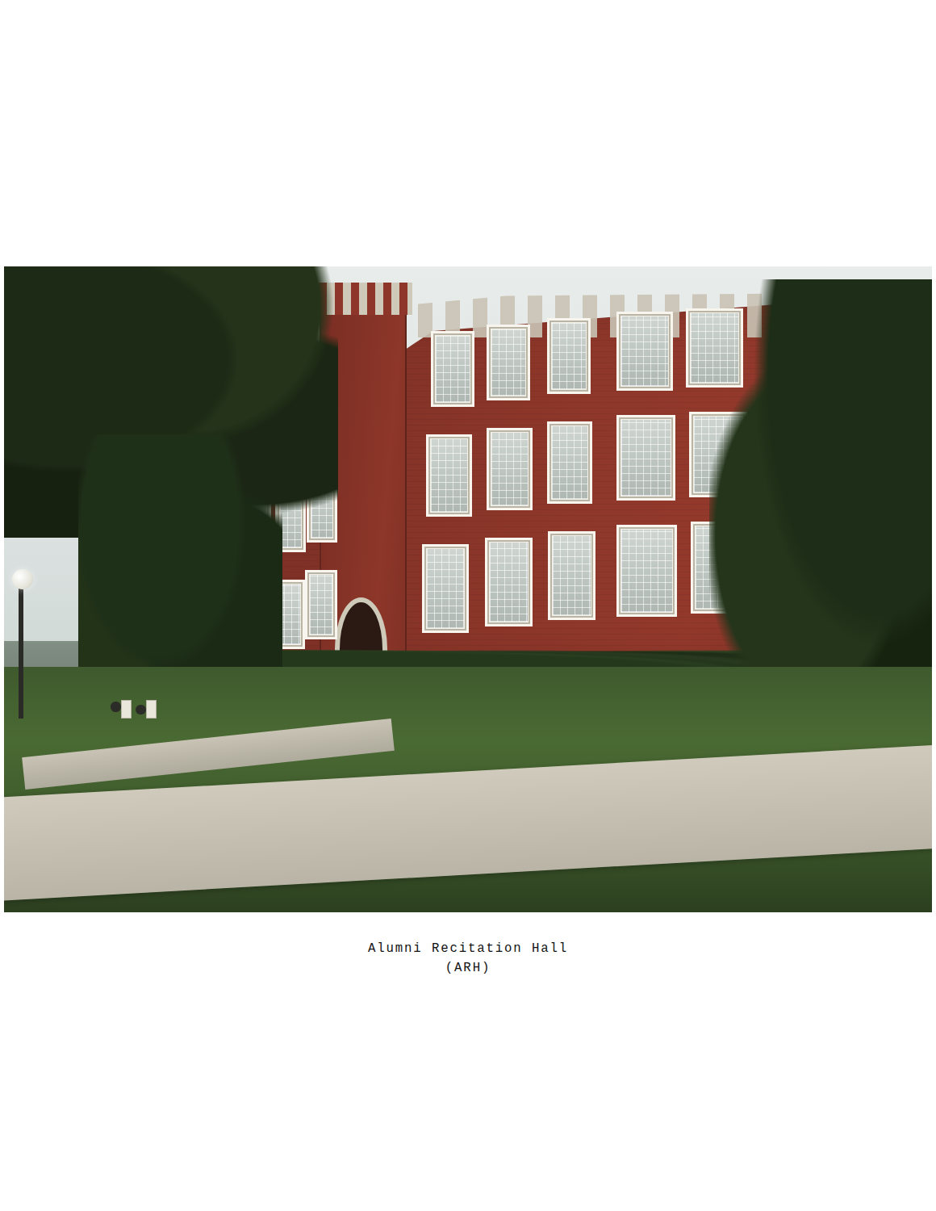Alumni Recitation Hall
(ARH)